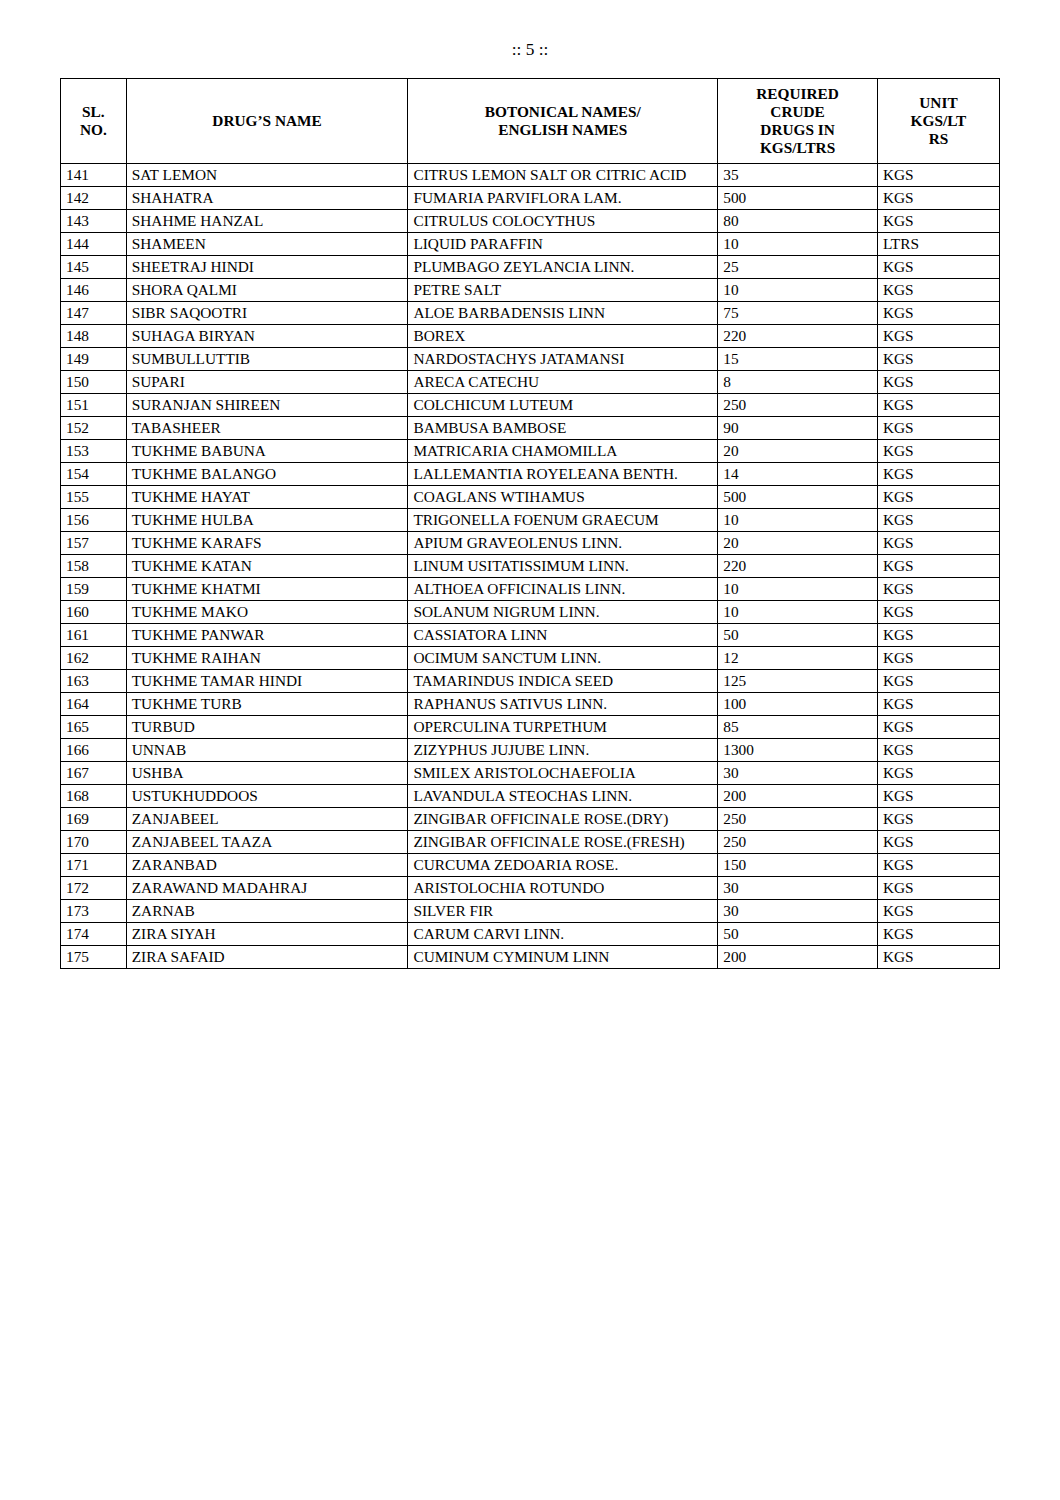:: 5 ::
| SL. NO. | DRUG’S NAME | BOTONICAL NAMES/ ENGLISH NAMES | REQUIRED CRUDE DRUGS IN KGS/LTRS | UNIT KGS/LT RS |
| --- | --- | --- | --- | --- |
| 141 | SAT LEMON | CITRUS LEMON SALT OR CITRIC ACID | 35 | KGS |
| 142 | SHAHATRA | FUMARIA PARVIFLORA LAM. | 500 | KGS |
| 143 | SHAHME HANZAL | CITRULUS COLOCYTHUS | 80 | KGS |
| 144 | SHAMEEN | LIQUID PARAFFIN | 10 | LTRS |
| 145 | SHEETRAJ HINDI | PLUMBAGO ZEYLANCIA LINN. | 25 | KGS |
| 146 | SHORA QALMI | PETRE SALT | 10 | KGS |
| 147 | SIBR SAQOOTRI | ALOE BARBADENSIS LINN | 75 | KGS |
| 148 | SUHAGA BIRYAN | BOREX | 220 | KGS |
| 149 | SUMBULLUTTIB | NARDOSTACHYS JATAMANSI | 15 | KGS |
| 150 | SUPARI | ARECA CATECHU | 8 | KGS |
| 151 | SURANJAN SHIREEN | COLCHICUM LUTEUM | 250 | KGS |
| 152 | TABASHEER | BAMBUSA BAMBOSE | 90 | KGS |
| 153 | TUKHME BABUNA | MATRICARIA CHAMOMILLA | 20 | KGS |
| 154 | TUKHME BALANGO | LALLEMANTIA ROYELEANA BENTH. | 14 | KGS |
| 155 | TUKHME HAYAT | COAGLANS WTIHAMUS | 500 | KGS |
| 156 | TUKHME HULBA | TRIGONELLA FOENUM GRAECUM | 10 | KGS |
| 157 | TUKHME KARAFS | APIUM GRAVEOLENUS LINN. | 20 | KGS |
| 158 | TUKHME KATAN | LINUM USITATISSIMUM LINN. | 220 | KGS |
| 159 | TUKHME KHATMI | ALTHOEA OFFICINALIS LINN. | 10 | KGS |
| 160 | TUKHME MAKO | SOLANUM NIGRUM LINN. | 10 | KGS |
| 161 | TUKHME PANWAR | CASSIATORA LINN | 50 | KGS |
| 162 | TUKHME RAIHAN | OCIMUM SANCTUM LINN. | 12 | KGS |
| 163 | TUKHME TAMAR HINDI | TAMARINDUS INDICA SEED | 125 | KGS |
| 164 | TUKHME TURB | RAPHANUS SATIVUS LINN. | 100 | KGS |
| 165 | TURBUD | OPERCULINA TURPETHUM | 85 | KGS |
| 166 | UNNAB | ZIZYPHUS JUJUBE LINN. | 1300 | KGS |
| 167 | USHBA | SMILEX ARISTOLOCHAEFOLIA | 30 | KGS |
| 168 | USTUKHUDDOOS | LAVANDULA STEOCHAS LINN. | 200 | KGS |
| 169 | ZANJABEEL | ZINGIBAR OFFICINALE ROSE.(DRY) | 250 | KGS |
| 170 | ZANJABEEL TAAZA | ZINGIBAR OFFICINALE ROSE.(FRESH) | 250 | KGS |
| 171 | ZARANBAD | CURCUMA ZEDOARIA ROSE. | 150 | KGS |
| 172 | ZARAWAND MADAHRAJ | ARISTOLOCHIA ROTUNDO | 30 | KGS |
| 173 | ZARNAB | SILVER FIR | 30 | KGS |
| 174 | ZIRA SIYAH | CARUM CARVI LINN. | 50 | KGS |
| 175 | ZIRA SAFAID | CUMINUM CYMINUM LINN | 200 | KGS |